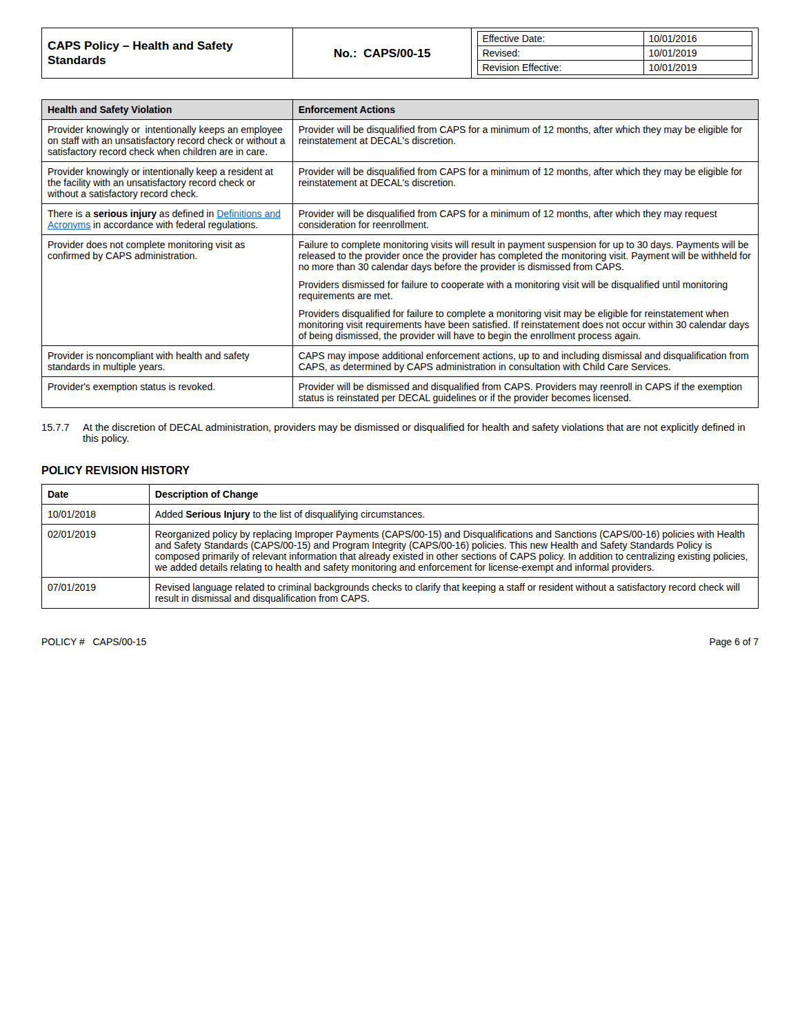| CAPS Policy – Health and Safety Standards | No.: CAPS/00-15 | / Effective Date: / 10/01/2016 / / Revised: / 10/01/2019 / / Revision Effective: / 10/01/2019 / |
| Health and Safety Violation | Enforcement Actions |
| --- | --- |
| Provider knowingly or intentionally keeps an employee on staff with an unsatisfactory record check or without a satisfactory record check when children are in care. | Provider will be disqualified from CAPS for a minimum of 12 months, after which they may be eligible for reinstatement at DECAL's discretion. |
| Provider knowingly or intentionally keep a resident at the facility with an unsatisfactory record check or without a satisfactory record check. | Provider will be disqualified from CAPS for a minimum of 12 months, after which they may be eligible for reinstatement at DECAL's discretion. |
| There is a serious injury as defined in Definitions and Acronyms in accordance with federal regulations. | Provider will be disqualified from CAPS for a minimum of 12 months, after which they may request consideration for reenrollment. |
| Provider does not complete monitoring visit as confirmed by CAPS administration. | Failure to complete monitoring visits will result in payment suspension for up to 30 days. Payments will be released to the provider once the provider has completed the monitoring visit. Payment will be withheld for no more than 30 calendar days before the provider is dismissed from CAPS. Providers dismissed for failure to cooperate with a monitoring visit will be disqualified until monitoring requirements are met. Providers disqualified for failure to complete a monitoring visit may be eligible for reinstatement when monitoring visit requirements have been satisfied. If reinstatement does not occur within 30 calendar days of being dismissed, the provider will have to begin the enrollment process again. |
| Provider is noncompliant with health and safety standards in multiple years. | CAPS may impose additional enforcement actions, up to and including dismissal and disqualification from CAPS, as determined by CAPS administration in consultation with Child Care Services. |
| Provider's exemption status is revoked. | Provider will be dismissed and disqualified from CAPS. Providers may reenroll in CAPS if the exemption status is reinstated per DECAL guidelines or if the provider becomes licensed. |
15.7.7
At the discretion of DECAL administration, providers may be dismissed or disqualified for health and safety violations that are not explicitly defined in this policy.
POLICY REVISION HISTORY
| Date | Description of Change |
| --- | --- |
| 10/01/2018 | Added Serious Injury to the list of disqualifying circumstances. |
| 02/01/2019 | Reorganized policy by replacing Improper Payments (CAPS/00-15) and Disqualifications and Sanctions (CAPS/00-16) policies with Health and Safety Standards (CAPS/00-15) and Program Integrity (CAPS/00-16) policies. This new Health and Safety Standards Policy is composed primarily of relevant information that already existed in other sections of CAPS policy. In addition to centralizing existing policies, we added details relating to health and safety monitoring and enforcement for license-exempt and informal providers. |
| 07/01/2019 | Revised language related to criminal backgrounds checks to clarify that keeping a staff or resident without a satisfactory record check will result in dismissal and disqualification from CAPS. |
POLICY # CAPS/00-15
Page 6 of 7